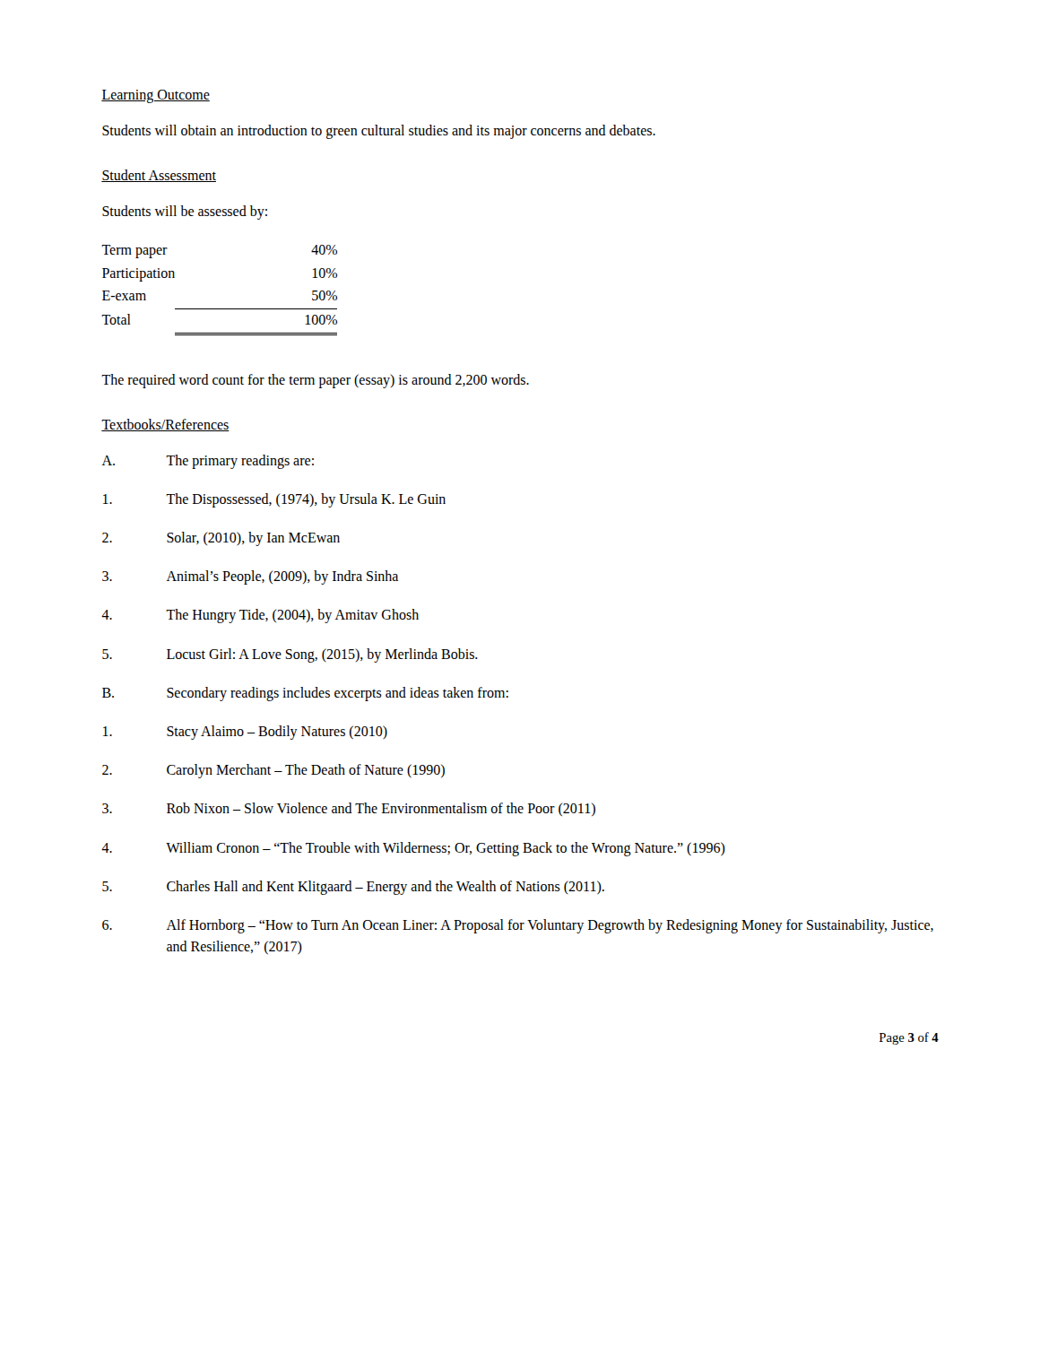Learning Outcome
Students will obtain an introduction to green cultural studies and its major concerns and debates.
Student Assessment
Students will be assessed by:
| Term paper | 40% |
| Participation | 10% |
| E-exam | 50% |
| Total | 100% |
The required word count for the term paper (essay) is around 2,200 words.
Textbooks/References
| A. | The primary readings are: |
| 1. | The Dispossessed, (1974), by Ursula K. Le Guin |
| 2. | Solar, (2010), by Ian McEwan |
| 3. | Animal’s People, (2009), by Indra Sinha |
| 4. | The Hungry Tide, (2004), by Amitav Ghosh |
| 5. | Locust Girl: A Love Song, (2015), by Merlinda Bobis. |
| B. | Secondary readings includes excerpts and ideas taken from: |
| 1. | Stacy Alaimo – Bodily Natures (2010) |
| 2. | Carolyn Merchant – The Death of Nature (1990) |
| 3. | Rob Nixon – Slow Violence and The Environmentalism of the Poor (2011) |
| 4. | William Cronon – “The Trouble with Wilderness; Or, Getting Back to the Wrong Nature.” (1996) |
| 5. | Charles Hall and Kent Klitgaard – Energy and the Wealth of Nations (2011). |
| 6. | Alf Hornborg – “How to Turn An Ocean Liner: A Proposal for Voluntary Degrowth by Redesigning Money for Sustainability, Justice, and Resilience,” (2017) |
Page 3 of 4